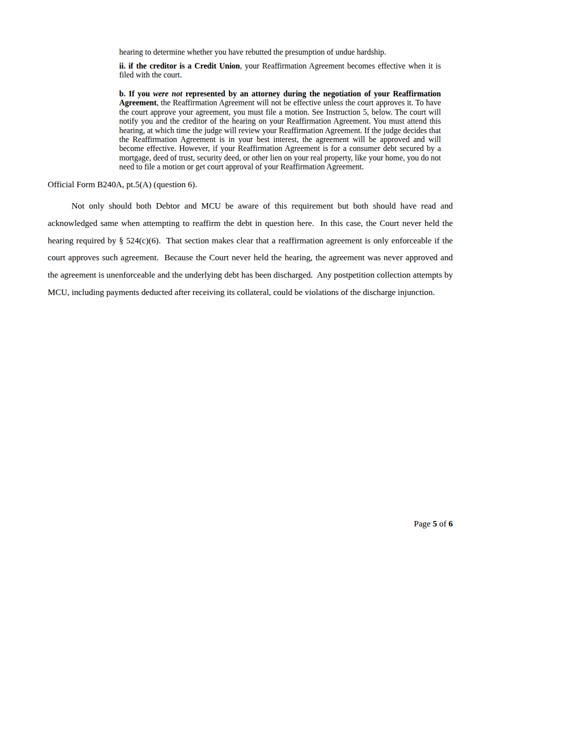hearing to determine whether you have rebutted the presumption of undue hardship.
ii. if the creditor is a Credit Union, your Reaffirmation Agreement becomes effective when it is filed with the court.
b. If you were not represented by an attorney during the negotiation of your Reaffirmation Agreement, the Reaffirmation Agreement will not be effective unless the court approves it. To have the court approve your agreement, you must file a motion. See Instruction 5, below. The court will notify you and the creditor of the hearing on your Reaffirmation Agreement. You must attend this hearing, at which time the judge will review your Reaffirmation Agreement. If the judge decides that the Reaffirmation Agreement is in your best interest, the agreement will be approved and will become effective. However, if your Reaffirmation Agreement is for a consumer debt secured by a mortgage, deed of trust, security deed, or other lien on your real property, like your home, you do not need to file a motion or get court approval of your Reaffirmation Agreement.
Official Form B240A, pt.5(A) (question 6).
Not only should both Debtor and MCU be aware of this requirement but both should have read and acknowledged same when attempting to reaffirm the debt in question here. In this case, the Court never held the hearing required by § 524(c)(6). That section makes clear that a reaffirmation agreement is only enforceable if the court approves such agreement. Because the Court never held the hearing, the agreement was never approved and the agreement is unenforceable and the underlying debt has been discharged. Any postpetition collection attempts by MCU, including payments deducted after receiving its collateral, could be violations of the discharge injunction.
Page 5 of 6